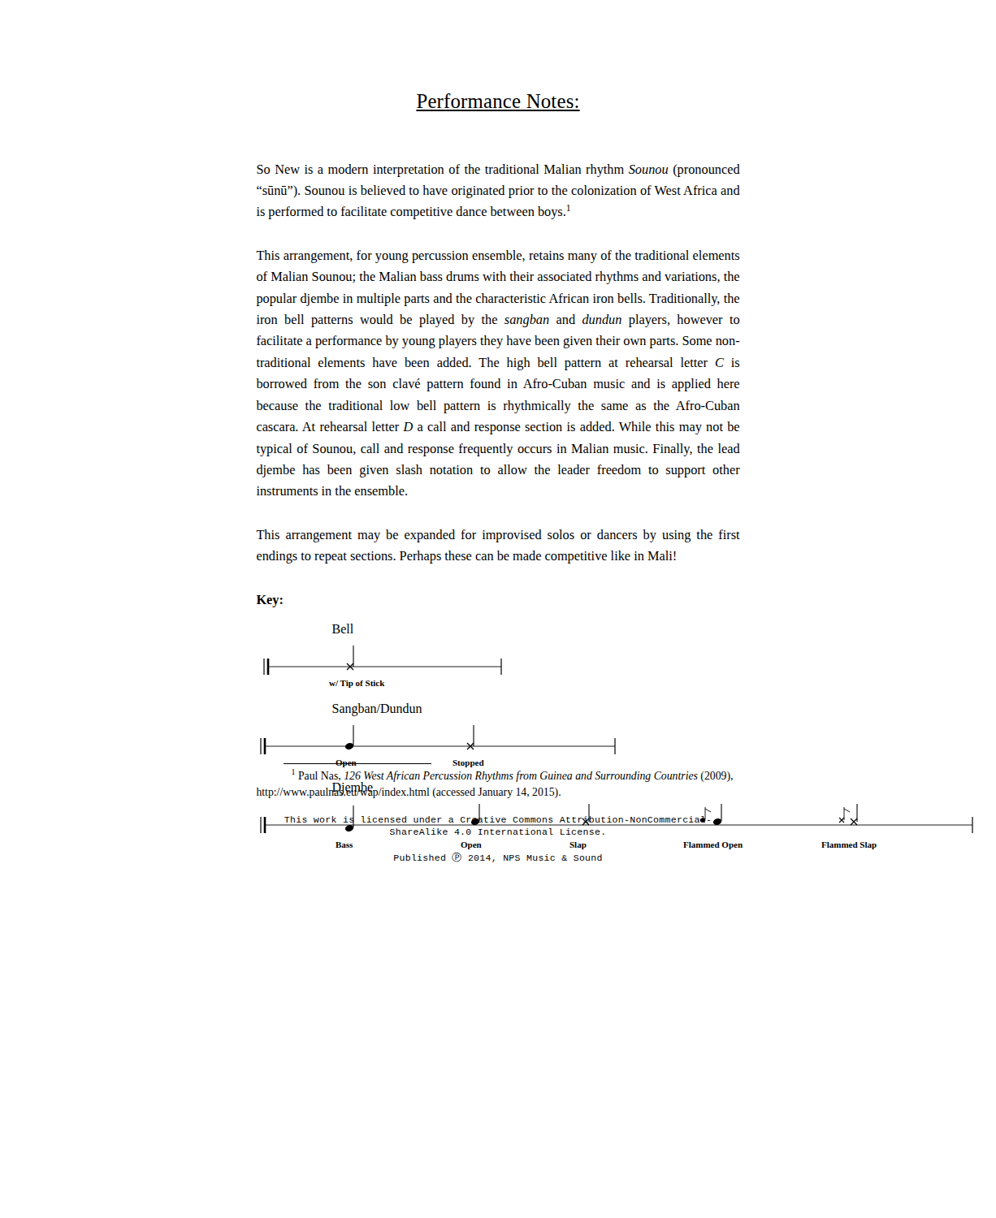Performance Notes:
So New is a modern interpretation of the traditional Malian rhythm Sounou (pronounced “sūnū”). Sounou is believed to have originated prior to the colonization of West Africa and is performed to facilitate competitive dance between boys.1
This arrangement, for young percussion ensemble, retains many of the traditional elements of Malian Sounou; the Malian bass drums with their associated rhythms and variations, the popular djembe in multiple parts and the characteristic African iron bells. Traditionally, the iron bell patterns would be played by the sangban and dundun players, however to facilitate a performance by young players they have been given their own parts. Some non-traditional elements have been added. The high bell pattern at rehearsal letter C is borrowed from the son clavé pattern found in Afro-Cuban music and is applied here because the traditional low bell pattern is rhythmically the same as the Afro-Cuban cascara. At rehearsal letter D a call and response section is added. While this may not be typical of Sounou, call and response frequently occurs in Malian music. Finally, the lead djembe has been given slash notation to allow the leader freedom to support other instruments in the ensemble.
This arrangement may be expanded for improvised solos or dancers by using the first endings to repeat sections. Perhaps these can be made competitive like in Mali!
Key:
Bell
w/ Tip of Stick
Sangban/Dundun
Open Stopped
Djembe
Bass Open Slap Flammed Open Flammed Slap
1 Paul Nas, 126 West African Percussion Rhythms from Guinea and Surrounding Countries (2009), http://www.paulnas.eu/wap/index.html (accessed January 14, 2015).
This work is licensed under a Creative Commons Attribution-NonCommercial-ShareAlike 4.0 International License.
Published Ⓟ 2014, NPS Music & Sound